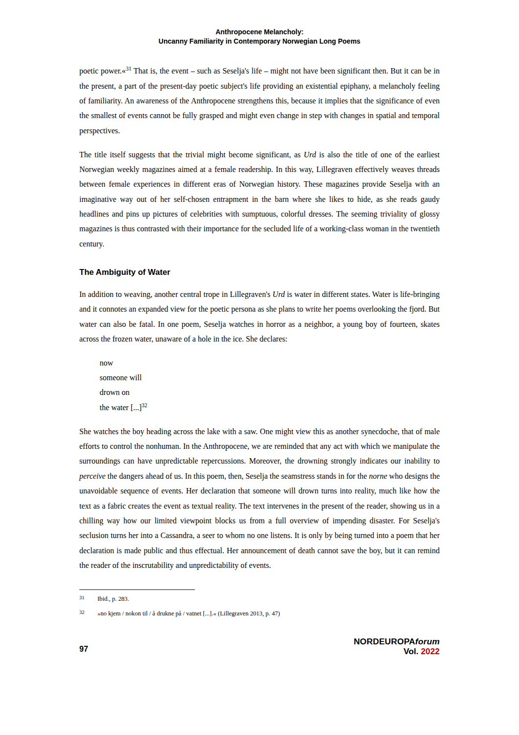Anthropocene Melancholy: Uncanny Familiarity in Contemporary Norwegian Long Poems
poetic power.«31 That is, the event – such as Seselja's life – might not have been significant then. But it can be in the present, a part of the present-day poetic subject's life providing an existential epiphany, a melancholy feeling of familiarity. An awareness of the Anthropocene strengthens this, because it implies that the significance of even the smallest of events cannot be fully grasped and might even change in step with changes in spatial and temporal perspectives.
The title itself suggests that the trivial might become significant, as Urd is also the title of one of the earliest Norwegian weekly magazines aimed at a female readership. In this way, Lillegraven effectively weaves threads between female experiences in different eras of Norwegian history. These magazines provide Seselja with an imaginative way out of her self-chosen entrapment in the barn where she likes to hide, as she reads gaudy headlines and pins up pictures of celebrities with sumptuous, colorful dresses. The seeming triviality of glossy magazines is thus contrasted with their importance for the secluded life of a working-class woman in the twentieth century.
The Ambiguity of Water
In addition to weaving, another central trope in Lillegraven's Urd is water in different states. Water is life-bringing and it connotes an expanded view for the poetic persona as she plans to write her poems overlooking the fjord. But water can also be fatal. In one poem, Seselja watches in horror as a neighbor, a young boy of fourteen, skates across the frozen water, unaware of a hole in the ice. She declares:
now
someone will
drown on
the water [...]32
She watches the boy heading across the lake with a saw. One might view this as another synecdoche, that of male efforts to control the nonhuman. In the Anthropocene, we are reminded that any act with which we manipulate the surroundings can have unpredictable repercussions. Moreover, the drowning strongly indicates our inability to perceive the dangers ahead of us. In this poem, then, Seselja the seamstress stands in for the norne who designs the unavoidable sequence of events. Her declaration that someone will drown turns into reality, much like how the text as a fabric creates the event as textual reality. The text intervenes in the present of the reader, showing us in a chilling way how our limited viewpoint blocks us from a full overview of impending disaster. For Seselja's seclusion turns her into a Cassandra, a seer to whom no one listens. It is only by being turned into a poem that her declaration is made public and thus effectual. Her announcement of death cannot save the boy, but it can remind the reader of the inscrutability and unpredictability of events.
31 Ibid., p. 283.
32 »no kjem / nokon til / å drukne på / vatnet [...].« (Lillegraven 2013, p. 47)
97
NORDEUROPA forum
Vol. 2022